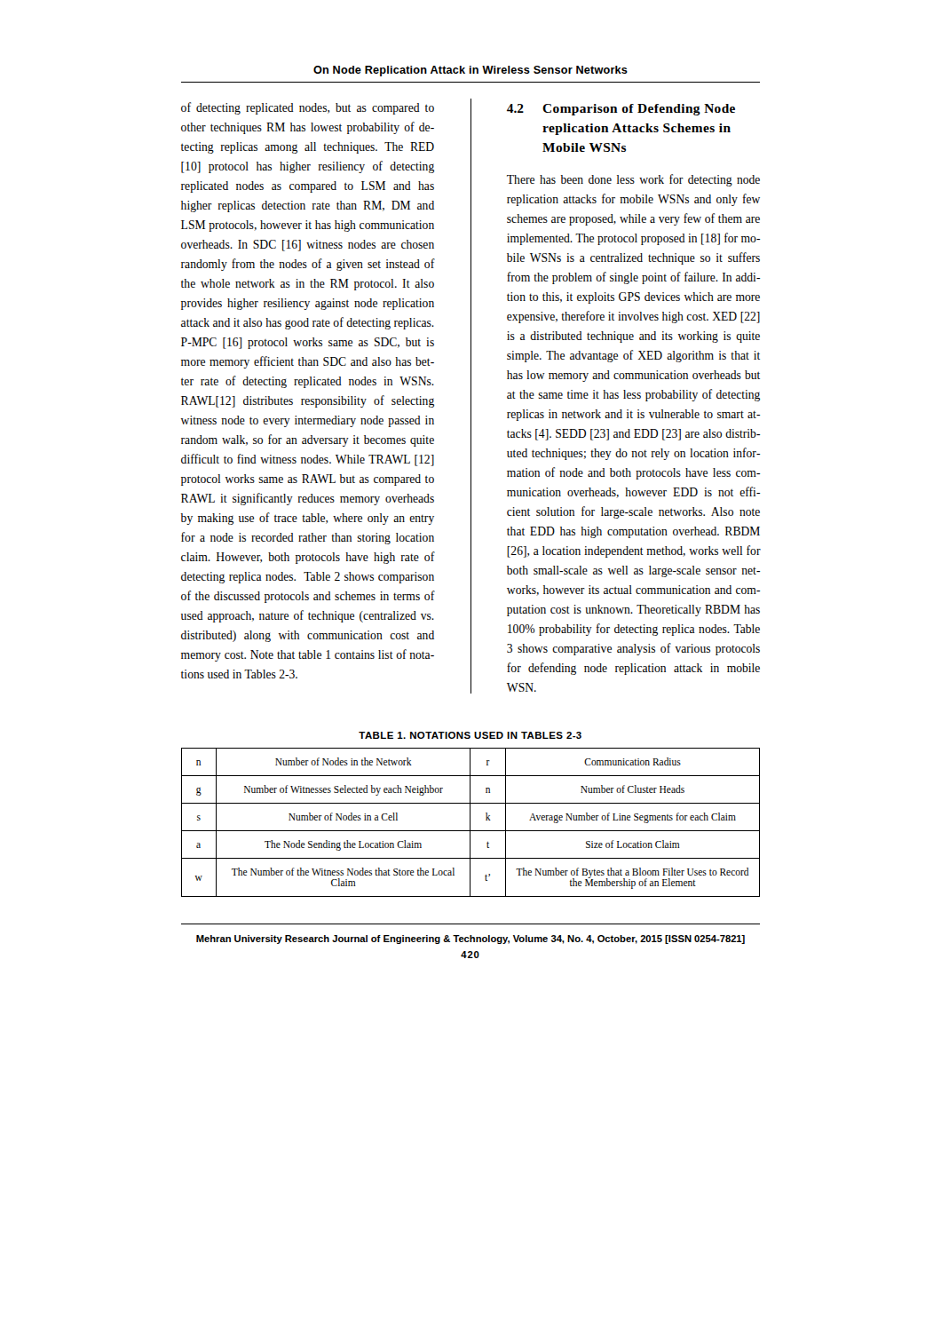On Node Replication Attack in Wireless Sensor Networks
of detecting replicated nodes, but as compared to other techniques RM has lowest probability of detecting replicas among all techniques. The RED [10] protocol has higher resiliency of detecting replicated nodes as compared to LSM and has higher replicas detection rate than RM, DM and LSM protocols, however it has high communication overheads. In SDC [16] witness nodes are chosen randomly from the nodes of a given set instead of the whole network as in the RM protocol. It also provides higher resiliency against node replication attack and it also has good rate of detecting replicas. P-MPC [16] protocol works same as SDC, but is more memory efficient than SDC and also has better rate of detecting replicated nodes in WSNs. RAWL[12] distributes responsibility of selecting witness node to every intermediary node passed in random walk, so for an adversary it becomes quite difficult to find witness nodes. While TRAWL [12] protocol works same as RAWL but as compared to RAWL it significantly reduces memory overheads by making use of trace table, where only an entry for a node is recorded rather than storing location claim. However, both protocols have high rate of detecting replica nodes. Table 2 shows comparison of the discussed protocols and schemes in terms of used approach, nature of technique (centralized vs. distributed) along with communication cost and memory cost. Note that table 1 contains list of notations used in Tables 2-3.
4.2 Comparison of Defending Node replication Attacks Schemes in Mobile WSNs
There has been done less work for detecting node replication attacks for mobile WSNs and only few schemes are proposed, while a very few of them are implemented. The protocol proposed in [18] for mobile WSNs is a centralized technique so it suffers from the problem of single point of failure. In addition to this, it exploits GPS devices which are more expensive, therefore it involves high cost. XED [22] is a distributed technique and its working is quite simple. The advantage of XED algorithm is that it has low memory and communication overheads but at the same time it has less probability of detecting replicas in network and it is vulnerable to smart attacks [4]. SEDD [23] and EDD [23] are also distributed techniques; they do not rely on location information of node and both protocols have less communication overheads, however EDD is not efficient solution for large-scale networks. Also note that EDD has high computation overhead. RBDM [26], a location independent method, works well for both small-scale as well as large-scale sensor networks, however its actual communication and computation cost is unknown. Theoretically RBDM has 100% probability for detecting replica nodes. Table 3 shows comparative analysis of various protocols for defending node replication attack in mobile WSN.
TABLE 1. NOTATIONS USED IN TABLES 2-3
| n | Number of Nodes in the Network | r | Communication Radius |
| g | Number of Witnesses Selected by each Neighbor | n | Number of Cluster Heads |
| s | Number of Nodes in a Cell | k | Average Number of Line Segments for each Claim |
| a | The Node Sending the Location Claim | t | Size of Location Claim |
| w | The Number of the Witness Nodes that Store the Local Claim | t’ | The Number of Bytes that a Bloom Filter Uses to Record the Membership of an Element |
Mehran University Research Journal of Engineering & Technology, Volume 34, No. 4, October, 2015 [ISSN 0254-7821]
420